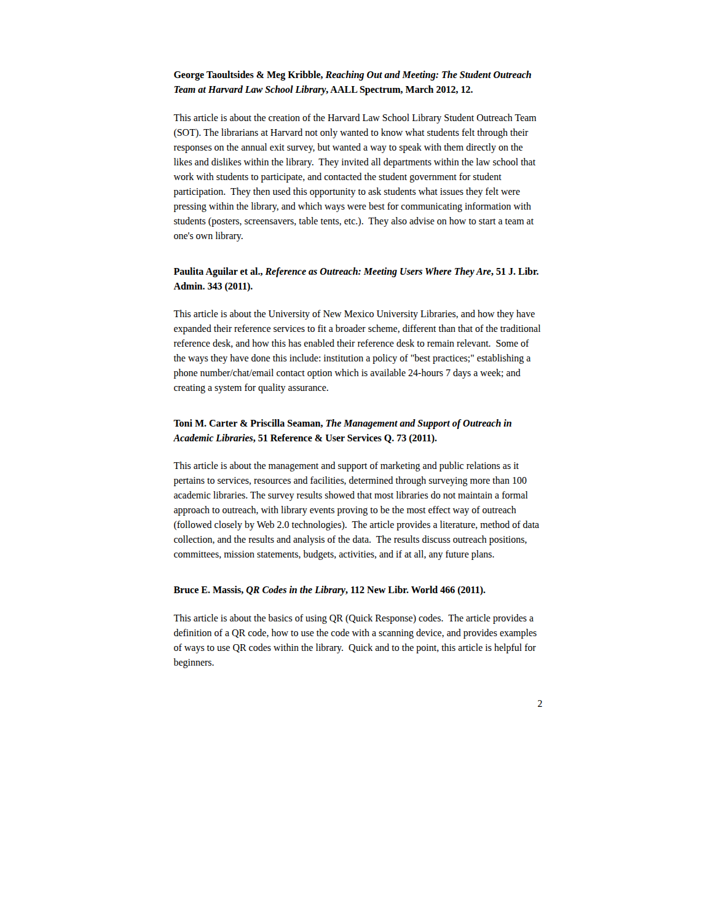George Taoultsides & Meg Kribble, Reaching Out and Meeting: The Student Outreach Team at Harvard Law School Library, AALL Spectrum, March 2012, 12.
This article is about the creation of the Harvard Law School Library Student Outreach Team (SOT). The librarians at Harvard not only wanted to know what students felt through their responses on the annual exit survey, but wanted a way to speak with them directly on the likes and dislikes within the library. They invited all departments within the law school that work with students to participate, and contacted the student government for student participation. They then used this opportunity to ask students what issues they felt were pressing within the library, and which ways were best for communicating information with students (posters, screensavers, table tents, etc.). They also advise on how to start a team at one's own library.
Paulita Aguilar et al., Reference as Outreach: Meeting Users Where They Are, 51 J. Libr. Admin. 343 (2011).
This article is about the University of New Mexico University Libraries, and how they have expanded their reference services to fit a broader scheme, different than that of the traditional reference desk, and how this has enabled their reference desk to remain relevant. Some of the ways they have done this include: institution a policy of "best practices;" establishing a phone number/chat/email contact option which is available 24-hours 7 days a week; and creating a system for quality assurance.
Toni M. Carter & Priscilla Seaman, The Management and Support of Outreach in Academic Libraries, 51 Reference & User Services Q. 73 (2011).
This article is about the management and support of marketing and public relations as it pertains to services, resources and facilities, determined through surveying more than 100 academic libraries. The survey results showed that most libraries do not maintain a formal approach to outreach, with library events proving to be the most effect way of outreach (followed closely by Web 2.0 technologies). The article provides a literature, method of data collection, and the results and analysis of the data. The results discuss outreach positions, committees, mission statements, budgets, activities, and if at all, any future plans.
Bruce E. Massis, QR Codes in the Library, 112 New Libr. World 466 (2011).
This article is about the basics of using QR (Quick Response) codes. The article provides a definition of a QR code, how to use the code with a scanning device, and provides examples of ways to use QR codes within the library. Quick and to the point, this article is helpful for beginners.
2